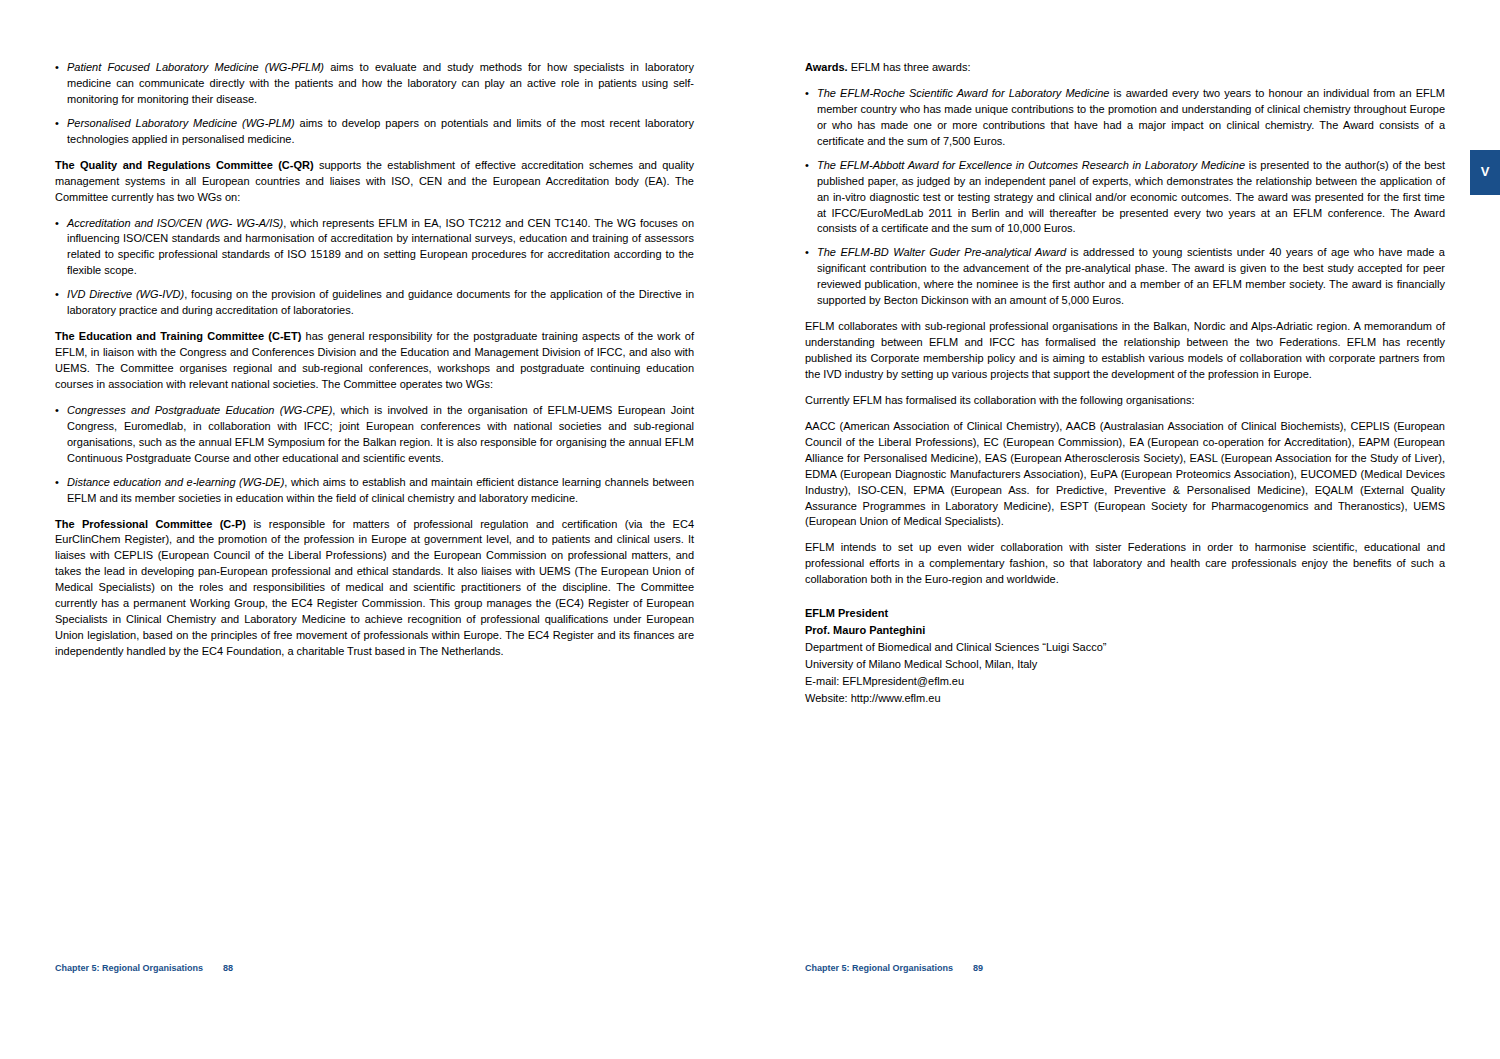Patient Focused Laboratory Medicine (WG-PFLM) aims to evaluate and study methods for how specialists in laboratory medicine can communicate directly with the patients and how the laboratory can play an active role in patients using self-monitoring for monitoring their disease.
Personalised Laboratory Medicine (WG-PLM) aims to develop papers on potentials and limits of the most recent laboratory technologies applied in personalised medicine.
The Quality and Regulations Committee (C-QR) supports the establishment of effective accreditation schemes and quality management systems in all European countries and liaises with ISO, CEN and the European Accreditation body (EA). The Committee currently has two WGs on:
Accreditation and ISO/CEN (WG- WG-A/IS), which represents EFLM in EA, ISO TC212 and CEN TC140. The WG focuses on influencing ISO/CEN standards and harmonisation of accreditation by international surveys, education and training of assessors related to specific professional standards of ISO 15189 and on setting European procedures for accreditation according to the flexible scope.
IVD Directive (WG-IVD), focusing on the provision of guidelines and guidance documents for the application of the Directive in laboratory practice and during accreditation of laboratories.
The Education and Training Committee (C-ET) has general responsibility for the postgraduate training aspects of the work of EFLM, in liaison with the Congress and Conferences Division and the Education and Management Division of IFCC, and also with UEMS. The Committee organises regional and sub-regional conferences, workshops and postgraduate continuing education courses in association with relevant national societies. The Committee operates two WGs:
Congresses and Postgraduate Education (WG-CPE), which is involved in the organisation of EFLM-UEMS European Joint Congress, Euromedlab, in collaboration with IFCC; joint European conferences with national societies and sub-regional organisations, such as the annual EFLM Symposium for the Balkan region. It is also responsible for organising the annual EFLM Continuous Postgraduate Course and other educational and scientific events.
Distance education and e-learning (WG-DE), which aims to establish and maintain efficient distance learning channels between EFLM and its member societies in education within the field of clinical chemistry and laboratory medicine.
The Professional Committee (C-P) is responsible for matters of professional regulation and certification (via the EC4 EurClinChem Register), and the promotion of the profession in Europe at government level, and to patients and clinical users. It liaises with CEPLIS (European Council of the Liberal Professions) and the European Commission on professional matters, and takes the lead in developing pan-European professional and ethical standards. It also liaises with UEMS (The European Union of Medical Specialists) on the roles and responsibilities of medical and scientific practitioners of the discipline. The Committee currently has a permanent Working Group, the EC4 Register Commission. This group manages the (EC4) Register of European Specialists in Clinical Chemistry and Laboratory Medicine to achieve recognition of professional qualifications under European Union legislation, based on the principles of free movement of professionals within Europe. The EC4 Register and its finances are independently handled by the EC4 Foundation, a charitable Trust based in The Netherlands.
Chapter 5: Regional Organisations 88
V
Awards. EFLM has three awards:
The EFLM-Roche Scientific Award for Laboratory Medicine is awarded every two years to honour an individual from an EFLM member country who has made unique contributions to the promotion and understanding of clinical chemistry throughout Europe or who has made one or more contributions that have had a major impact on clinical chemistry. The Award consists of a certificate and the sum of 7,500 Euros.
The EFLM-Abbott Award for Excellence in Outcomes Research in Laboratory Medicine is presented to the author(s) of the best published paper, as judged by an independent panel of experts, which demonstrates the relationship between the application of an in-vitro diagnostic test or testing strategy and clinical and/or economic outcomes. The award was presented for the first time at IFCC/EuroMedLab 2011 in Berlin and will thereafter be presented every two years at an EFLM conference. The Award consists of a certificate and the sum of 10,000 Euros.
The EFLM-BD Walter Guder Pre-analytical Award is addressed to young scientists under 40 years of age who have made a significant contribution to the advancement of the pre-analytical phase. The award is given to the best study accepted for peer reviewed publication, where the nominee is the first author and a member of an EFLM member society. The award is financially supported by Becton Dickinson with an amount of 5,000 Euros.
EFLM collaborates with sub-regional professional organisations in the Balkan, Nordic and Alps-Adriatic region. A memorandum of understanding between EFLM and IFCC has formalised the relationship between the two Federations. EFLM has recently published its Corporate membership policy and is aiming to establish various models of collaboration with corporate partners from the IVD industry by setting up various projects that support the development of the profession in Europe.
Currently EFLM has formalised its collaboration with the following organisations:
AACC (American Association of Clinical Chemistry), AACB (Australasian Association of Clinical Biochemists), CEPLIS (European Council of the Liberal Professions), EC (European Commission), EA (European co-operation for Accreditation), EAPM (European Alliance for Personalised Medicine), EAS (European Atherosclerosis Society), EASL (European Association for the Study of Liver), EDMA (European Diagnostic Manufacturers Association), EuPA (European Proteomics Association), EUCOMED (Medical Devices Industry), ISO-CEN, EPMA (European Ass. for Predictive, Preventive & Personalised Medicine), EQALM (External Quality Assurance Programmes in Laboratory Medicine), ESPT (European Society for Pharmacogenomics and Theranostics), UEMS (European Union of Medical Specialists).
EFLM intends to set up even wider collaboration with sister Federations in order to harmonise scientific, educational and professional efforts in a complementary fashion, so that laboratory and health care professionals enjoy the benefits of such a collaboration both in the Euro-region and worldwide.
EFLM President
Prof. Mauro Panteghini
Department of Biomedical and Clinical Sciences “Luigi Sacco”
University of Milano Medical School, Milan, Italy
E-mail: EFLMpresident@eflm.eu
Website: http://www.eflm.eu
Chapter 5: Regional Organisations 89